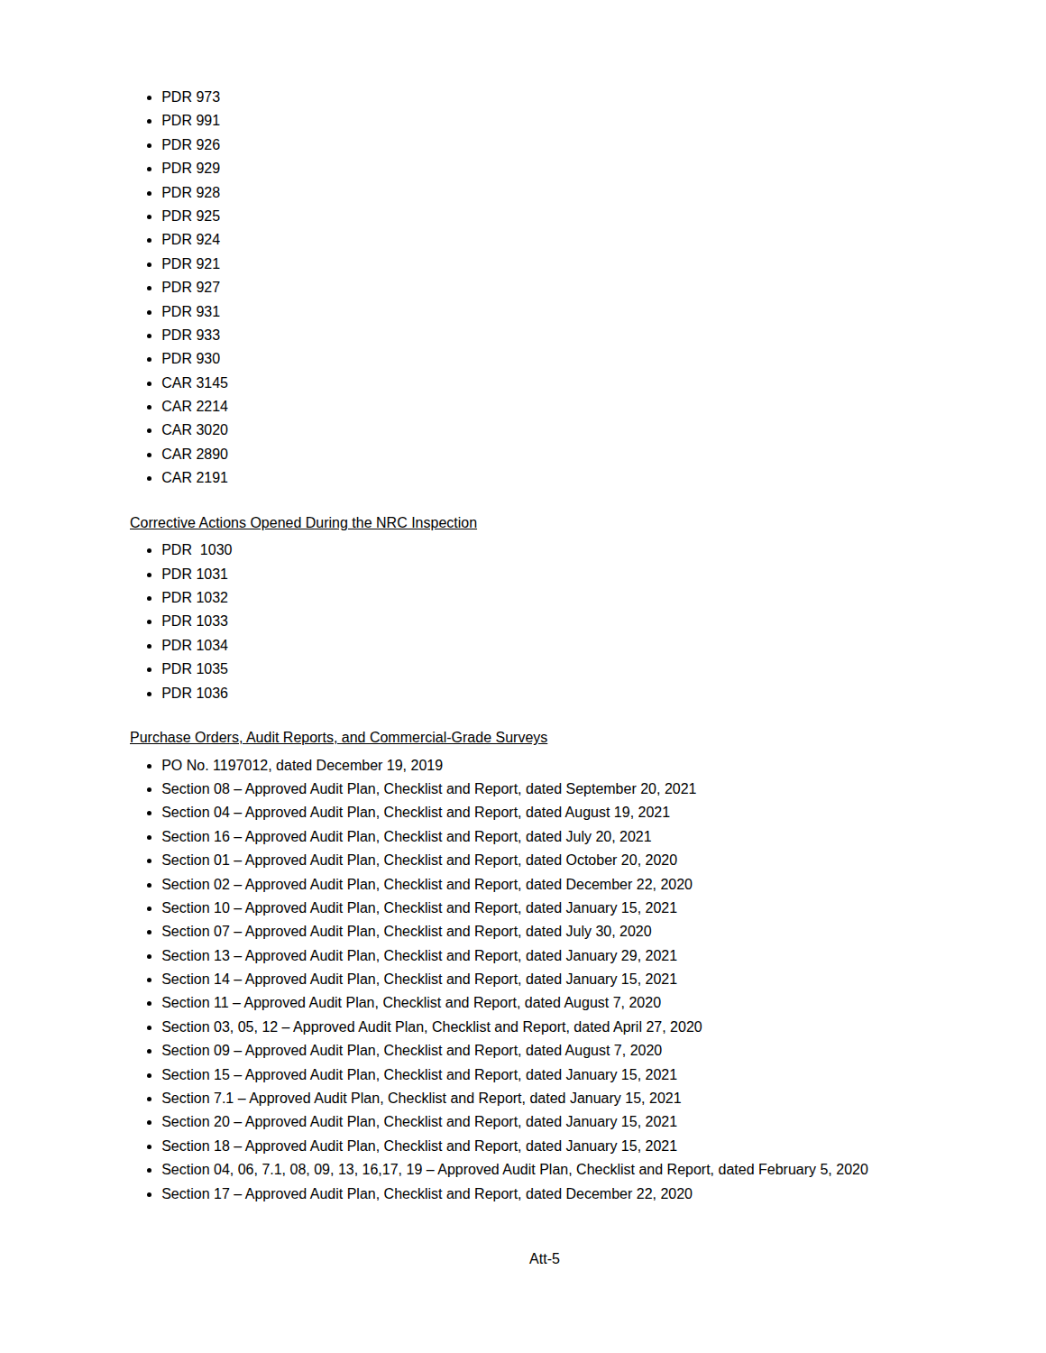PDR 973
PDR 991
PDR 926
PDR 929
PDR 928
PDR 925
PDR 924
PDR 921
PDR 927
PDR 931
PDR 933
PDR 930
CAR 3145
CAR 2214
CAR 3020
CAR 2890
CAR 2191
Corrective Actions Opened During the NRC Inspection
PDR 1030
PDR 1031
PDR 1032
PDR 1033
PDR 1034
PDR 1035
PDR 1036
Purchase Orders, Audit Reports, and Commercial-Grade Surveys
PO No. 1197012, dated December 19, 2019
Section 08 – Approved Audit Plan, Checklist and Report, dated September 20, 2021
Section 04 – Approved Audit Plan, Checklist and Report, dated August 19, 2021
Section 16 – Approved Audit Plan, Checklist and Report, dated July 20, 2021
Section 01 – Approved Audit Plan, Checklist and Report, dated October 20, 2020
Section 02 – Approved Audit Plan, Checklist and Report, dated December 22, 2020
Section 10 – Approved Audit Plan, Checklist and Report, dated January 15, 2021
Section 07 – Approved Audit Plan, Checklist and Report, dated July 30, 2020
Section 13 – Approved Audit Plan, Checklist and Report, dated January 29, 2021
Section 14 – Approved Audit Plan, Checklist and Report, dated January 15, 2021
Section 11 – Approved Audit Plan, Checklist and Report, dated August 7, 2020
Section 03, 05, 12 – Approved Audit Plan, Checklist and Report, dated April 27, 2020
Section 09 – Approved Audit Plan, Checklist and Report, dated August 7, 2020
Section 15 – Approved Audit Plan, Checklist and Report, dated January 15, 2021
Section 7.1 – Approved Audit Plan, Checklist and Report, dated January 15, 2021
Section 20 – Approved Audit Plan, Checklist and Report, dated January 15, 2021
Section 18 – Approved Audit Plan, Checklist and Report, dated January 15, 2021
Section 04, 06, 7.1, 08, 09, 13, 16,17, 19 – Approved Audit Plan, Checklist and Report, dated February 5, 2020
Section 17 – Approved Audit Plan, Checklist and Report, dated December 22, 2020
Att-5